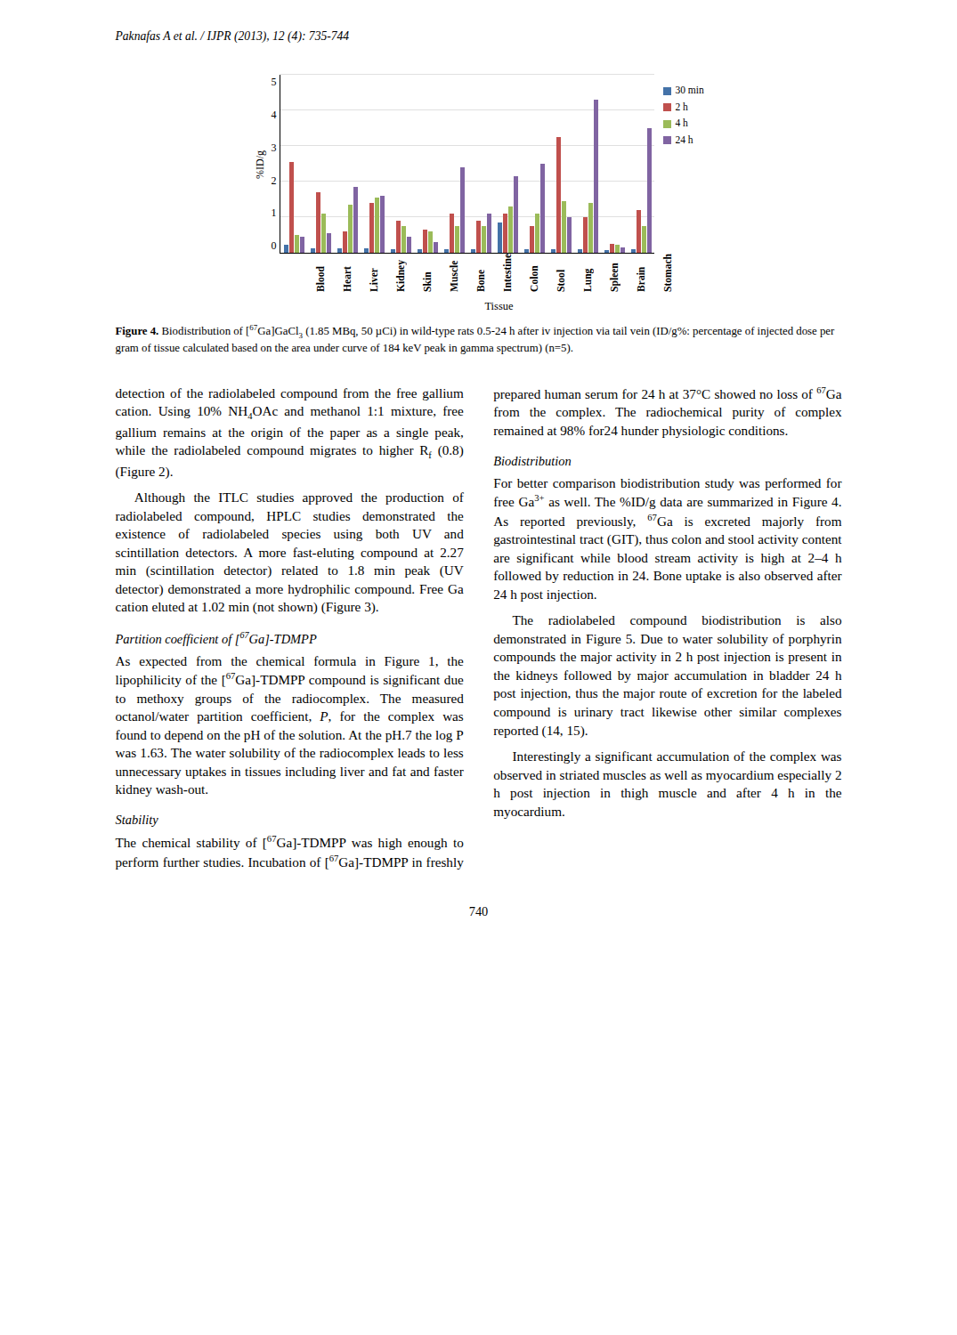Paknafas A et al. / IJPR (2013), 12 (4): 735-744
%ID/g
5 4 3 2 1 0
30 min
2 h
4 h
24 h
Blood Heart Liver Kidney Skin Muscle Bone Intestine Colon Stool Lung Spleen Brain Stomach
Tissue
Figure 4. Biodistribution of [67Ga]GaCl3 (1.85 MBq, 50 µCi) in wild-type rats 0.5-24 h after iv injection via tail vein (ID/g%: percentage of injected dose per gram of tissue calculated based on the area under curve of 184 keV peak in gamma spectrum) (n=5).
detection of the radiolabeled compound from the free gallium cation. Using 10% NH4OAc and methanol 1:1 mixture, free gallium remains at the origin of the paper as a single peak, while the radiolabeled compound migrates to higher Rf (0.8) (Figure 2).
Although the ITLC studies approved the production of radiolabeled compound, HPLC studies demonstrated the existence of radiolabeled species using both UV and scintillation detectors. A more fast-eluting compound at 2.27 min (scintillation detector) related to 1.8 min peak (UV detector) demonstrated a more hydrophilic compound. Free Ga cation eluted at 1.02 min (not shown) (Figure 3).
Partition coefficient of [67Ga]-TDMPP
As expected from the chemical formula in Figure 1, the lipophilicity of the [67Ga]-TDMPP compound is significant due to methoxy groups of the radiocomplex. The measured octanol/water partition coefficient, P, for the complex was found to depend on the pH of the solution. At the pH.7 the log P was 1.63. The water solubility of the radiocomplex leads to less unnecessary uptakes in tissues including liver and fat and faster kidney wash-out.
Stability
The chemical stability of [67Ga]-TDMPP was high enough to perform further studies. Incubation of [67Ga]-TDMPP in freshly prepared human serum for 24 h at 37°C showed no loss of 67Ga from the complex. The radiochemical purity of complex remained at 98% for24 hunder physiologic conditions.
Biodistribution
For better comparison biodistribution study was performed for free Ga3+ as well. The %ID/g data are summarized in Figure 4. As reported previously, 67Ga is excreted majorly from gastrointestinal tract (GIT), thus colon and stool activity content are significant while blood stream activity is high at 2–4 h followed by reduction in 24. Bone uptake is also observed after 24 h post injection.
The radiolabeled compound biodistribution is also demonstrated in Figure 5. Due to water solubility of porphyrin compounds the major activity in 2 h post injection is present in the kidneys followed by major accumulation in bladder 24 h post injection, thus the major route of excretion for the labeled compound is urinary tract likewise other similar complexes reported (14, 15).
Interestingly a significant accumulation of the complex was observed in striated muscles as well as myocardium especially 2 h post injection in thigh muscle and after 4 h in the myocardium.
740